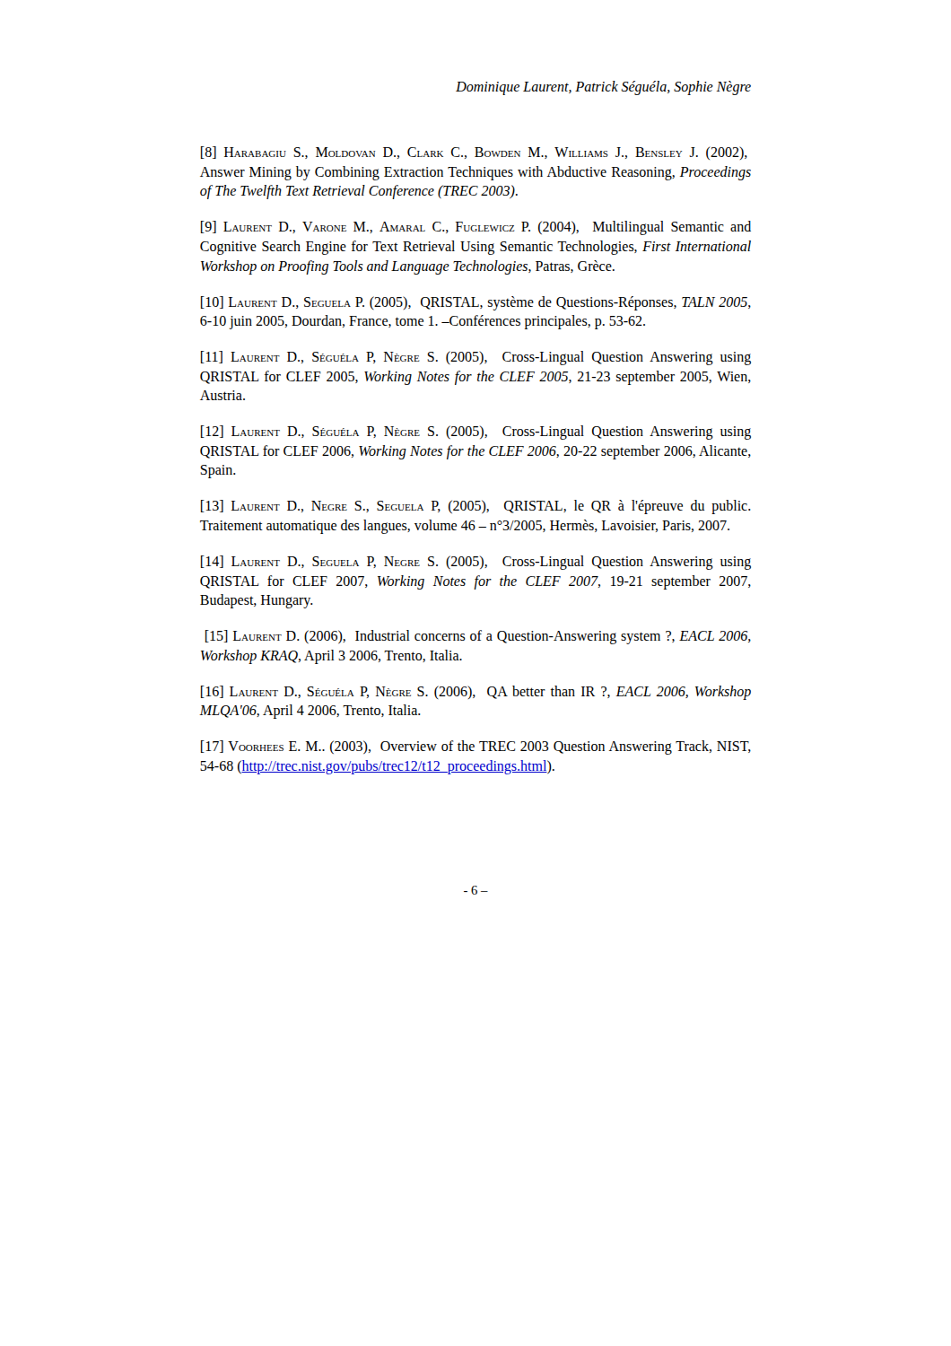Dominique Laurent, Patrick Séguéla, Sophie Nègre
[8] Harabagiu S., Moldovan D., Clark C., Bowden M., Williams J., Bensley J. (2002), Answer Mining by Combining Extraction Techniques with Abductive Reasoning, Proceedings of The Twelfth Text Retrieval Conference (TREC 2003).
[9] Laurent D., Varone M., Amaral C., Fuglewicz P. (2004), Multilingual Semantic and Cognitive Search Engine for Text Retrieval Using Semantic Technologies, First International Workshop on Proofing Tools and Language Technologies, Patras, Grèce.
[10] Laurent D., Seguela P. (2005), QRISTAL, système de Questions-Réponses, TALN 2005, 6-10 juin 2005, Dourdan, France, tome 1. –Conférences principales, p. 53-62.
[11] Laurent D., Séguéla P, Nègre S. (2005), Cross-Lingual Question Answering using QRISTAL for CLEF 2005, Working Notes for the CLEF 2005, 21-23 september 2005, Wien, Austria.
[12] Laurent D., Séguéla P, Nègre S. (2005), Cross-Lingual Question Answering using QRISTAL for CLEF 2006, Working Notes for the CLEF 2006, 20-22 september 2006, Alicante, Spain.
[13] Laurent D., Negre S., Seguela P, (2005), QRISTAL, le QR à l'épreuve du public. Traitement automatique des langues, volume 46 – n°3/2005, Hermès, Lavoisier, Paris, 2007.
[14] Laurent D., Seguela P, Negre S. (2005), Cross-Lingual Question Answering using QRISTAL for CLEF 2007, Working Notes for the CLEF 2007, 19-21 september 2007, Budapest, Hungary.
[15] Laurent D. (2006), Industrial concerns of a Question-Answering system ?, EACL 2006, Workshop KRAQ, April 3 2006, Trento, Italia.
[16] Laurent D., Séguéla P, Nègre S. (2006), QA better than IR ?, EACL 2006, Workshop MLQA'06, April 4 2006, Trento, Italia.
[17] Voorhees E. M.. (2003), Overview of the TREC 2003 Question Answering Track, NIST, 54-68 (http://trec.nist.gov/pubs/trec12/t12_proceedings.html).
- 6 –